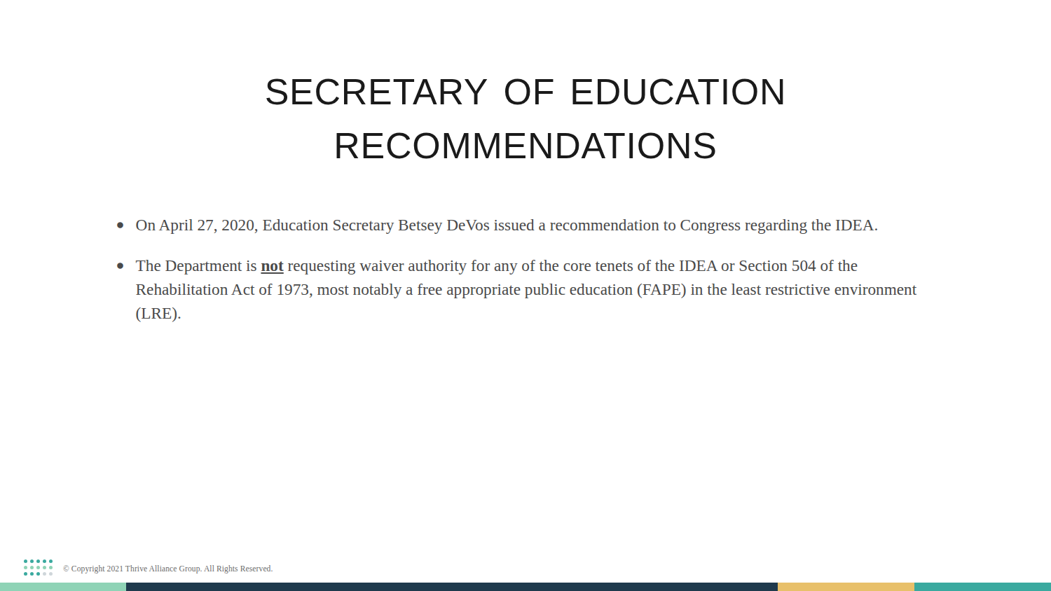Secretary of Education Recommendations
On April 27, 2020, Education Secretary Betsey DeVos issued a recommendation to Congress regarding the IDEA.
The Department is not requesting waiver authority for any of the core tenets of the IDEA or Section 504 of the Rehabilitation Act of 1973, most notably a free appropriate public education (FAPE) in the least restrictive environment (LRE).
© Copyright 2021 Thrive Alliance Group. All Rights Reserved.